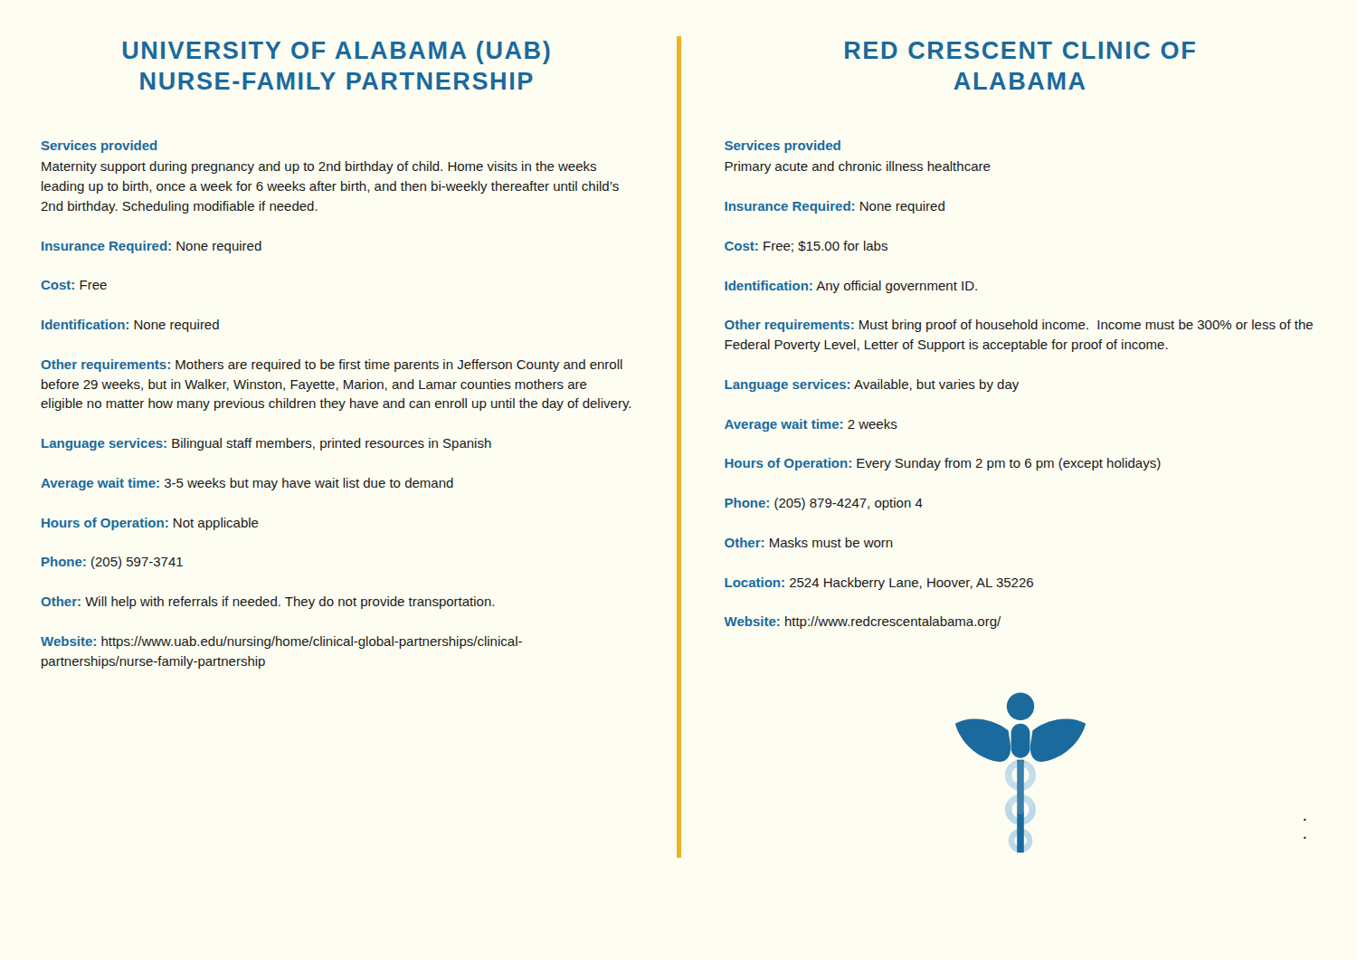University of Alabama (UAB)
Nurse-Family Partnership
Services provided Maternity support during pregnancy and up to 2nd birthday of child. Home visits in the weeks leading up to birth, once a week for 6 weeks after birth, and then bi-weekly thereafter until child’s 2nd birthday. Scheduling modifiable if needed.
Insurance Required: None required
Cost: Free
Identification: None required
Other requirements: Mothers are required to be first time parents in Jefferson County and enroll before 29 weeks, but in Walker, Winston, Fayette, Marion, and Lamar counties mothers are eligible no matter how many previous children they have and can enroll up until the day of delivery.
Language services: Bilingual staff members, printed resources in Spanish
Average wait time: 3-5 weeks but may have wait list due to demand
Hours of Operation: Not applicable
Phone: (205) 597-3741
Other: Will help with referrals if needed. They do not provide transportation.
Website: https://www.uab.edu/nursing/home/clinical-global-partnerships/clinical-partnerships/nurse-family-partnership
Red Crescent Clinic of
Alabama
Services provided Primary acute and chronic illness healthcare
Insurance Required: None required
Cost: Free; $15.00 for labs
Identification: Any official government ID.
Other requirements: Must bring proof of household income. Income must be 300% or less of the Federal Poverty Level, Letter of Support is acceptable for proof of income.
Language services: Available, but varies by day
Average wait time: 2 weeks
Hours of Operation: Every Sunday from 2 pm to 6 pm (except holidays)
Phone: (205) 879-4247, option 4
Other: Masks must be worn
Location: 2524 Hackberry Lane, Hoover, AL 35226
Website: http://www.redcrescentalabama.org/
. .